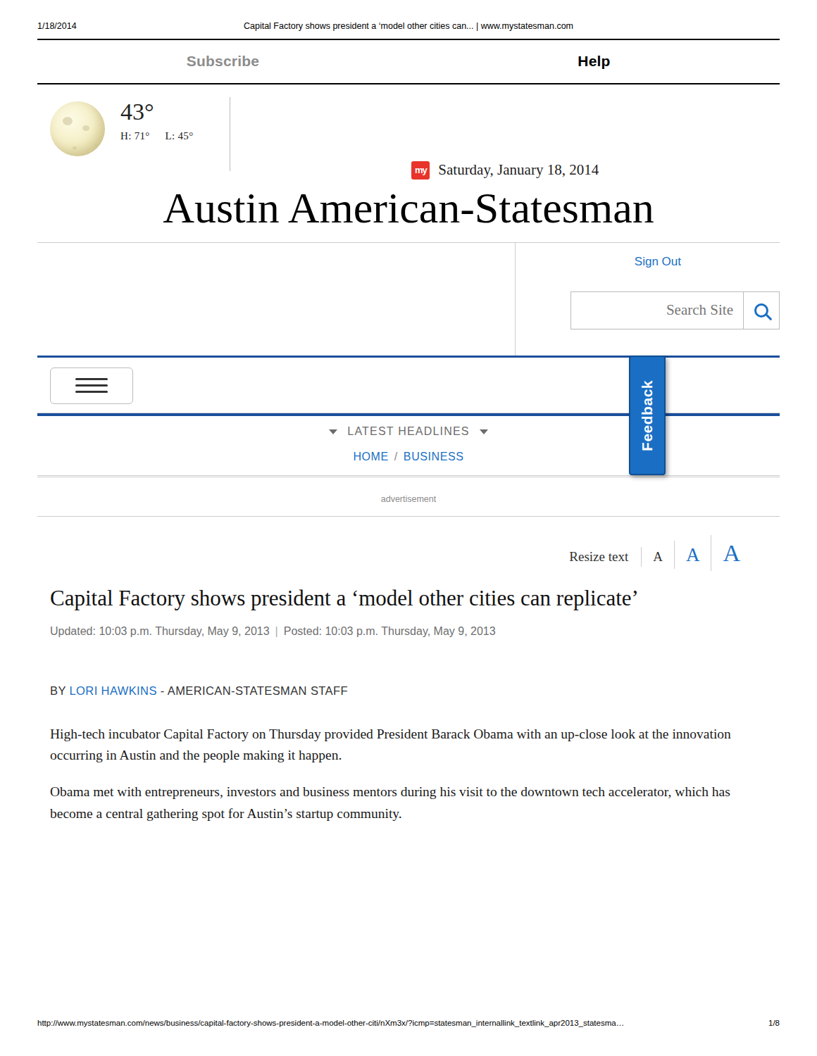1/18/2014
Capital Factory shows president a ‘model other cities can... | www.mystatesman.com
Subscribe
Help
43°
H: 71°L: 45°
my Saturday, January 18, 2014
Austin American-Statesman
Sign Out
Search Site
Feedback
LATEST HEADLINES
HOME/BUSINESS
advertisement
Resize text A A A
Capital Factory shows president a ‘model other cities can replicate’
Updated: 10:03 p.m. Thursday, May 9, 2013|Posted: 10:03 p.m. Thursday, May 9, 2013
BY LORI HAWKINS - AMERICAN-STATESMAN STAFF
High-tech incubator Capital Factory on Thursday provided President Barack Obama with an up-close look at the innovation occurring in Austin and the people making it happen.
Obama met with entrepreneurs, investors and business mentors during his visit to the downtown tech accelerator, which has become a central gathering spot for Austin’s startup community.
http://www.mystatesman.com/news/business/capital-factory-shows-president-a-model-other-citi/nXm3x/?icmp=statesman_internallink_textlink_apr2013_statesma…
1/8